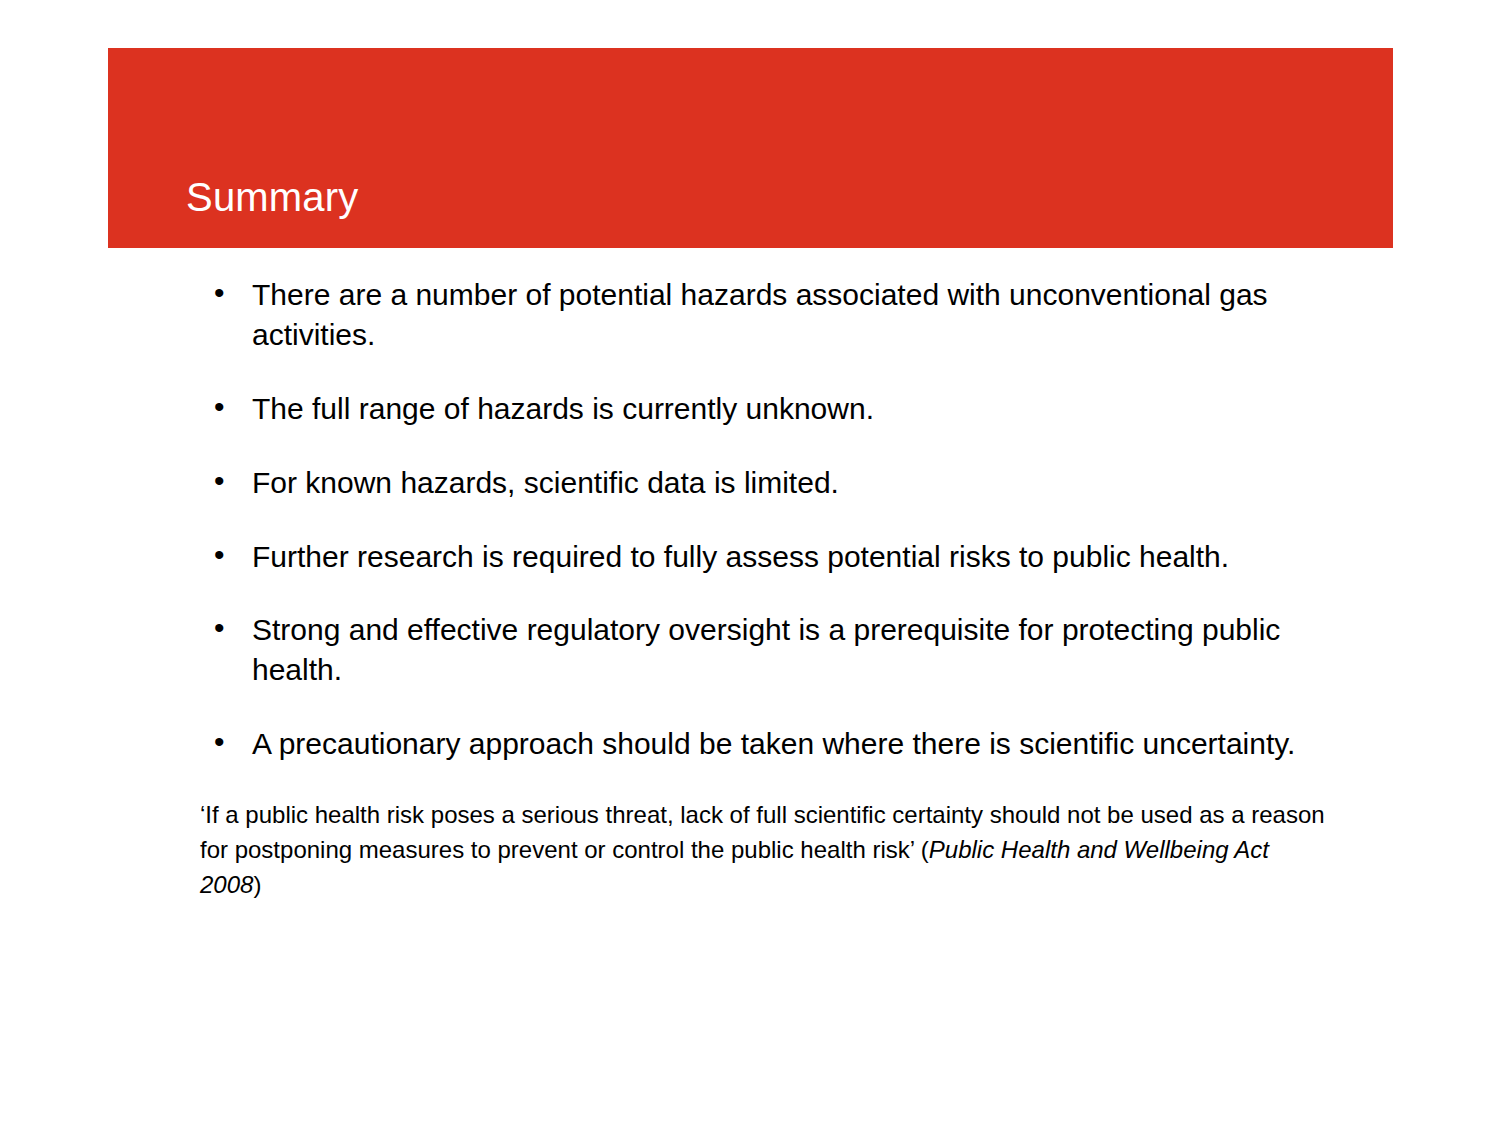Summary
There are a number of potential hazards associated with unconventional gas activities.
The full range of hazards is currently unknown.
For known hazards, scientific data is limited.
Further research is required to fully assess potential risks to public health.
Strong and effective regulatory oversight is a prerequisite for protecting public health.
A precautionary approach should be taken where there is scientific uncertainty.
‘If a public health risk poses a serious threat, lack of full scientific certainty should not be used as a reason for postponing measures to prevent or control the public health risk’ (Public Health and Wellbeing Act 2008)